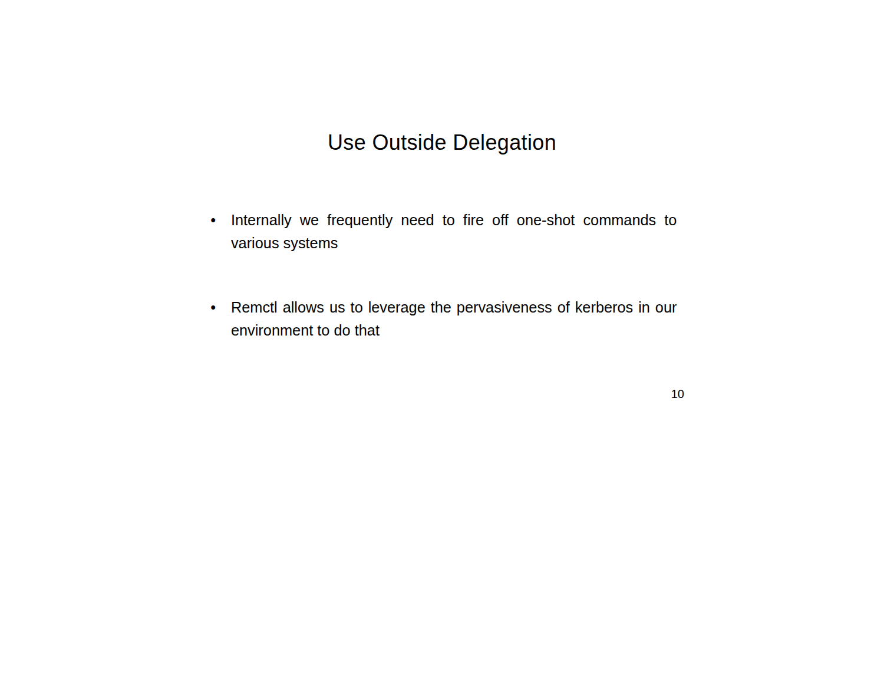Use Outside Delegation
Internally we frequently need to fire off one-shot commands to various systems
Remctl allows us to leverage the pervasiveness of kerberos in our environment to do that
10